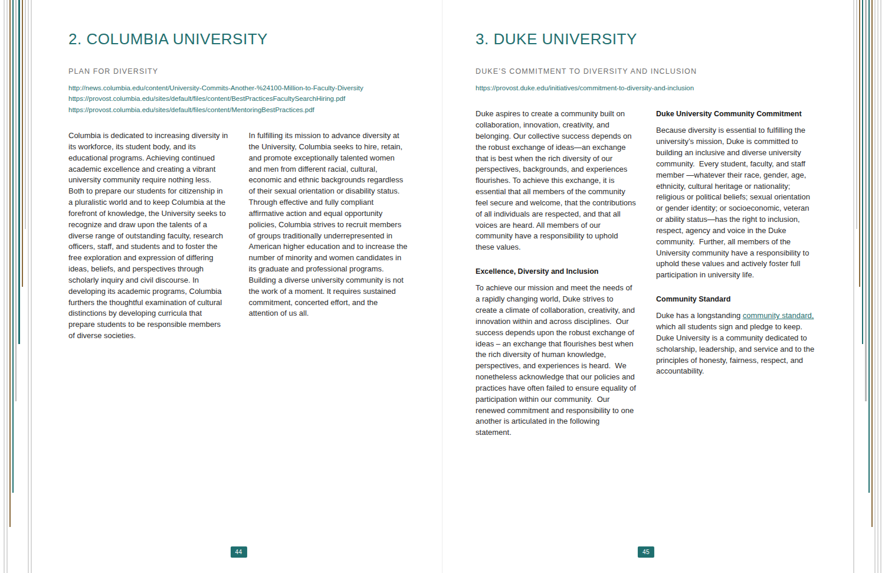2. COLUMBIA UNIVERSITY
Plan for Diversity
http://news.columbia.edu/content/University-Commits-Another-%24100-Million-to-Faculty-Diversity
https://provost.columbia.edu/sites/default/files/content/BestPracticesFacultySearchHiring.pdf
https://provost.columbia.edu/sites/default/files/content/MentoringBestPractices.pdf
Columbia is dedicated to increasing diversity in its workforce, its student body, and its educational programs. Achieving continued academic excellence and creating a vibrant university community require nothing less. Both to prepare our students for citizenship in a pluralistic world and to keep Columbia at the forefront of knowledge, the University seeks to recognize and draw upon the talents of a diverse range of outstanding faculty, research officers, staff, and students and to foster the free exploration and expression of differing ideas, beliefs, and perspectives through scholarly inquiry and civil discourse. In developing its academic programs, Columbia furthers the thoughtful examination of cultural distinctions by developing curricula that prepare students to be responsible members of diverse societies.
In fulfilling its mission to advance diversity at the University, Columbia seeks to hire, retain, and promote exceptionally talented women and men from different racial, cultural, economic and ethnic backgrounds regardless of their sexual orientation or disability status. Through effective and fully compliant affirmative action and equal opportunity policies, Columbia strives to recruit members of groups traditionally underrepresented in American higher education and to increase the number of minority and women candidates in its graduate and professional programs. Building a diverse university community is not the work of a moment. It requires sustained commitment, concerted effort, and the attention of us all.
44
3. DUKE UNIVERSITY
Duke’s Commitment to Diversity and Inclusion
https://provost.duke.edu/initiatives/commitment-to-diversity-and-inclusion
Duke aspires to create a community built on collaboration, innovation, creativity, and belonging. Our collective success depends on the robust exchange of ideas—an exchange that is best when the rich diversity of our perspectives, backgrounds, and experiences flourishes. To achieve this exchange, it is essential that all members of the community feel secure and welcome, that the contributions of all individuals are respected, and that all voices are heard. All members of our community have a responsibility to uphold these values.
Excellence, Diversity and Inclusion
To achieve our mission and meet the needs of a rapidly changing world, Duke strives to create a climate of collaboration, creativity, and innovation within and across disciplines. Our success depends upon the robust exchange of ideas – an exchange that flourishes best when the rich diversity of human knowledge, perspectives, and experiences is heard. We nonetheless acknowledge that our policies and practices have often failed to ensure equality of participation within our community. Our renewed commitment and responsibility to one another is articulated in the following statement.
Duke University Community Commitment
Because diversity is essential to fulfilling the university’s mission, Duke is committed to building an inclusive and diverse university community. Every student, faculty, and staff member —whatever their race, gender, age, ethnicity, cultural heritage or nationality; religious or political beliefs; sexual orientation or gender identity; or socioeconomic, veteran or ability status—has the right to inclusion, respect, agency and voice in the Duke community. Further, all members of the University community have a responsibility to uphold these values and actively foster full participation in university life.
Community Standard
Duke has a longstanding community standard, which all students sign and pledge to keep. Duke University is a community dedicated to scholarship, leadership, and service and to the principles of honesty, fairness, respect, and accountability.
45